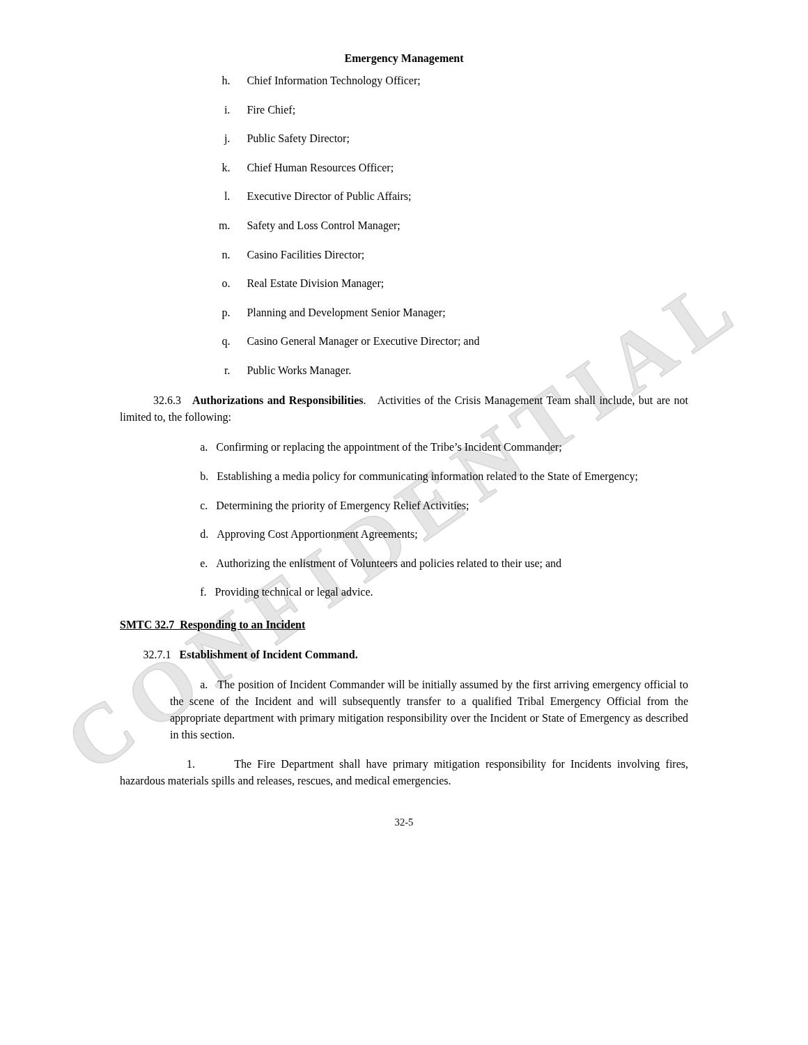CONFIDENTIAL
Emergency Management
h. Chief Information Technology Officer;
i. Fire Chief;
j. Public Safety Director;
k. Chief Human Resources Officer;
l. Executive Director of Public Affairs;
m. Safety and Loss Control Manager;
n. Casino Facilities Director;
o. Real Estate Division Manager;
p. Planning and Development Senior Manager;
q. Casino General Manager or Executive Director; and
r. Public Works Manager.
32.6.3 Authorizations and Responsibilities. Activities of the Crisis Management Team shall include, but are not limited to, the following:
a. Confirming or replacing the appointment of the Tribe’s Incident Commander;
b. Establishing a media policy for communicating information related to the State of Emergency;
c. Determining the priority of Emergency Relief Activities;
d. Approving Cost Apportionment Agreements;
e. Authorizing the enlistment of Volunteers and policies related to their use; and
f. Providing technical or legal advice.
SMTC 32.7 Responding to an Incident
32.7.1 Establishment of Incident Command.
a. The position of Incident Commander will be initially assumed by the first arriving emergency official to the scene of the Incident and will subsequently transfer to a qualified Tribal Emergency Official from the appropriate department with primary mitigation responsibility over the Incident or State of Emergency as described in this section.
1. The Fire Department shall have primary mitigation responsibility for Incidents involving fires, hazardous materials spills and releases, rescues, and medical emergencies.
32-5